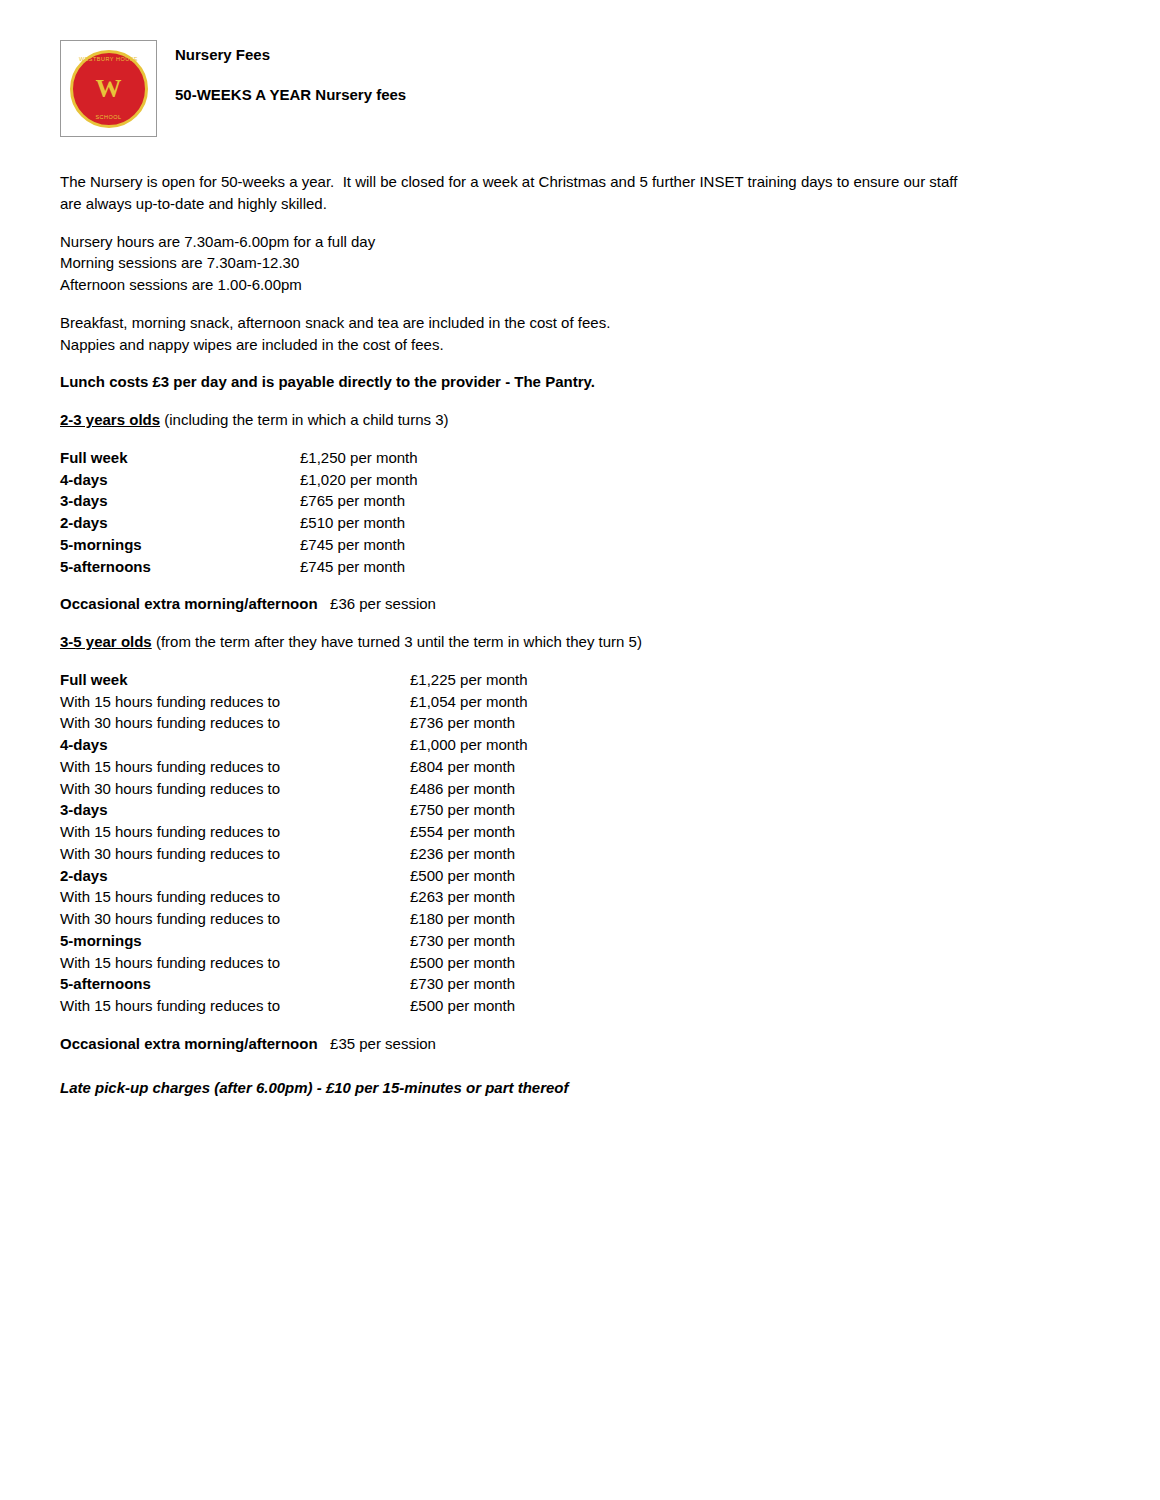WESTBURY HOUSE SCHOOL
W
Nursery Fees
50-WEEKS A YEAR Nursery fees
The Nursery is open for 50-weeks a year. It will be closed for a week at Christmas and 5 further INSET training days to ensure our staff are always up-to-date and highly skilled.
Nursery hours are 7.30am-6.00pm for a full day
Morning sessions are 7.30am-12.30
Afternoon sessions are 1.00-6.00pm
Breakfast, morning snack, afternoon snack and tea are included in the cost of fees.
Nappies and nappy wipes are included in the cost of fees.
Lunch costs £3 per day and is payable directly to the provider - The Pantry.
2-3 years olds (including the term in which a child turns 3)
| Full week | £1,250 per month |
| 4-days | £1,020 per month |
| 3-days | £765 per month |
| 2-days | £510 per month |
| 5-mornings | £745 per month |
| 5-afternoons | £745 per month |
Occasional extra morning/afternoon £36 per session
3-5 year olds (from the term after they have turned 3 until the term in which they turn 5)
| Full week | £1,225 per month |
| With 15 hours funding reduces to | £1,054 per month |
| With 30 hours funding reduces to | £736 per month |
| 4-days | £1,000 per month |
| With 15 hours funding reduces to | £804 per month |
| With 30 hours funding reduces to | £486 per month |
| 3-days | £750 per month |
| With 15 hours funding reduces to | £554 per month |
| With 30 hours funding reduces to | £236 per month |
| 2-days | £500 per month |
| With 15 hours funding reduces to | £263 per month |
| With 30 hours funding reduces to | £180 per month |
| 5-mornings | £730 per month |
| With 15 hours funding reduces to | £500 per month |
| 5-afternoons | £730 per month |
| With 15 hours funding reduces to | £500 per month |
Occasional extra morning/afternoon £35 per session
Late pick-up charges (after 6.00pm) - £10 per 15-minutes or part thereof